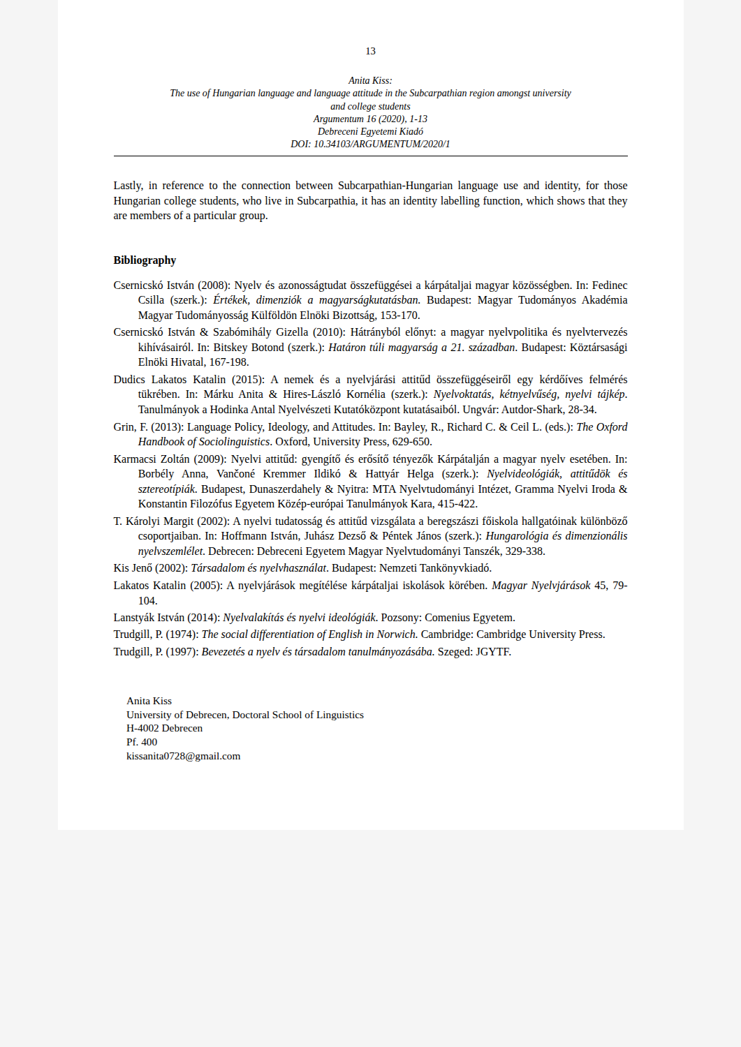13
Anita Kiss:
The use of Hungarian language and language attitude in the Subcarpathian region amongst university
and college students
Argumentum 16 (2020), 1-13
Debreceni Egyetemi Kiadó
DOI: 10.34103/ARGUMENTUM/2020/1
Lastly, in reference to the connection between Subcarpathian-Hungarian language use and identity, for those Hungarian college students, who live in Subcarpathia, it has an identity labelling function, which shows that they are members of a particular group.
Bibliography
Csernicskó István (2008): Nyelv és azonosságtudat összefüggései a kárpátaljai magyar közösségben. In: Fedinec Csilla (szerk.): Értékek, dimenziók a magyarságkutatásban. Budapest: Magyar Tudományos Akadémia Magyar Tudományosság Külföldön Elnöki Bizottság, 153-170.
Csernicskó István & Szabómihály Gizella (2010): Hátrányból előnyt: a magyar nyelvpolitika és nyelvtervezés kihívásairól. In: Bitskey Botond (szerk.): Határon túli magyarság a 21. században. Budapest: Köztársasági Elnöki Hivatal, 167-198.
Dudics Lakatos Katalin (2015): A nemek és a nyelvjárási attitűd összefüggéseiről egy kérdőíves felmérés tükrében. In: Márku Anita & Hires-László Kornélia (szerk.): Nyelvoktatás, kétnyelvűség, nyelvi tájkép. Tanulmányok a Hodinka Antal Nyelvészeti Kutatóközpont kutatásaiból. Ungvár: Autdor-Shark, 28-34.
Grin, F. (2013): Language Policy, Ideology, and Attitudes. In: Bayley, R., Richard C. & Ceil L. (eds.): The Oxford Handbook of Sociolinguistics. Oxford, University Press, 629-650.
Karmacsi Zoltán (2009): Nyelvi attitűd: gyengítő és erősítő tényezők Kárpátalján a magyar nyelv esetében. In: Borbély Anna, Vančoné Kremmer Ildikó & Hattyár Helga (szerk.): Nyelvideológiák, attitűdök és sztereotípiák. Budapest, Dunaszerdahely & Nyitra: MTA Nyelvtudományi Intézet, Gramma Nyelvi Iroda & Konstantin Filozófus Egyetem Közép-európai Tanulmányok Kara, 415-422.
T. Károlyi Margit (2002): A nyelvi tudatosság és attitűd vizsgálata a beregszászi főiskola hallgatóinak különböző csoportjaiban. In: Hoffmann István, Juhász Dezső & Péntek János (szerk.): Hungarológia és dimenzionális nyelvszemlélet. Debrecen: Debreceni Egyetem Magyar Nyelvtudományi Tanszék, 329-338.
Kis Jenő (2002): Társadalom és nyelvhasználat. Budapest: Nemzeti Tankönyvkiadó.
Lakatos Katalin (2005): A nyelvjárások megítélése kárpátaljai iskolások körében. Magyar Nyelvjárások 45, 79-104.
Lanstyák István (2014): Nyelvalakítás és nyelvi ideológiák. Pozsony: Comenius Egyetem.
Trudgill, P. (1974): The social differentiation of English in Norwich. Cambridge: Cambridge University Press.
Trudgill, P. (1997): Bevezetés a nyelv és társadalom tanulmányozásába. Szeged: JGYTF.
Anita Kiss
University of Debrecen, Doctoral School of Linguistics
H-4002 Debrecen
Pf. 400
kissanita0728@gmail.com